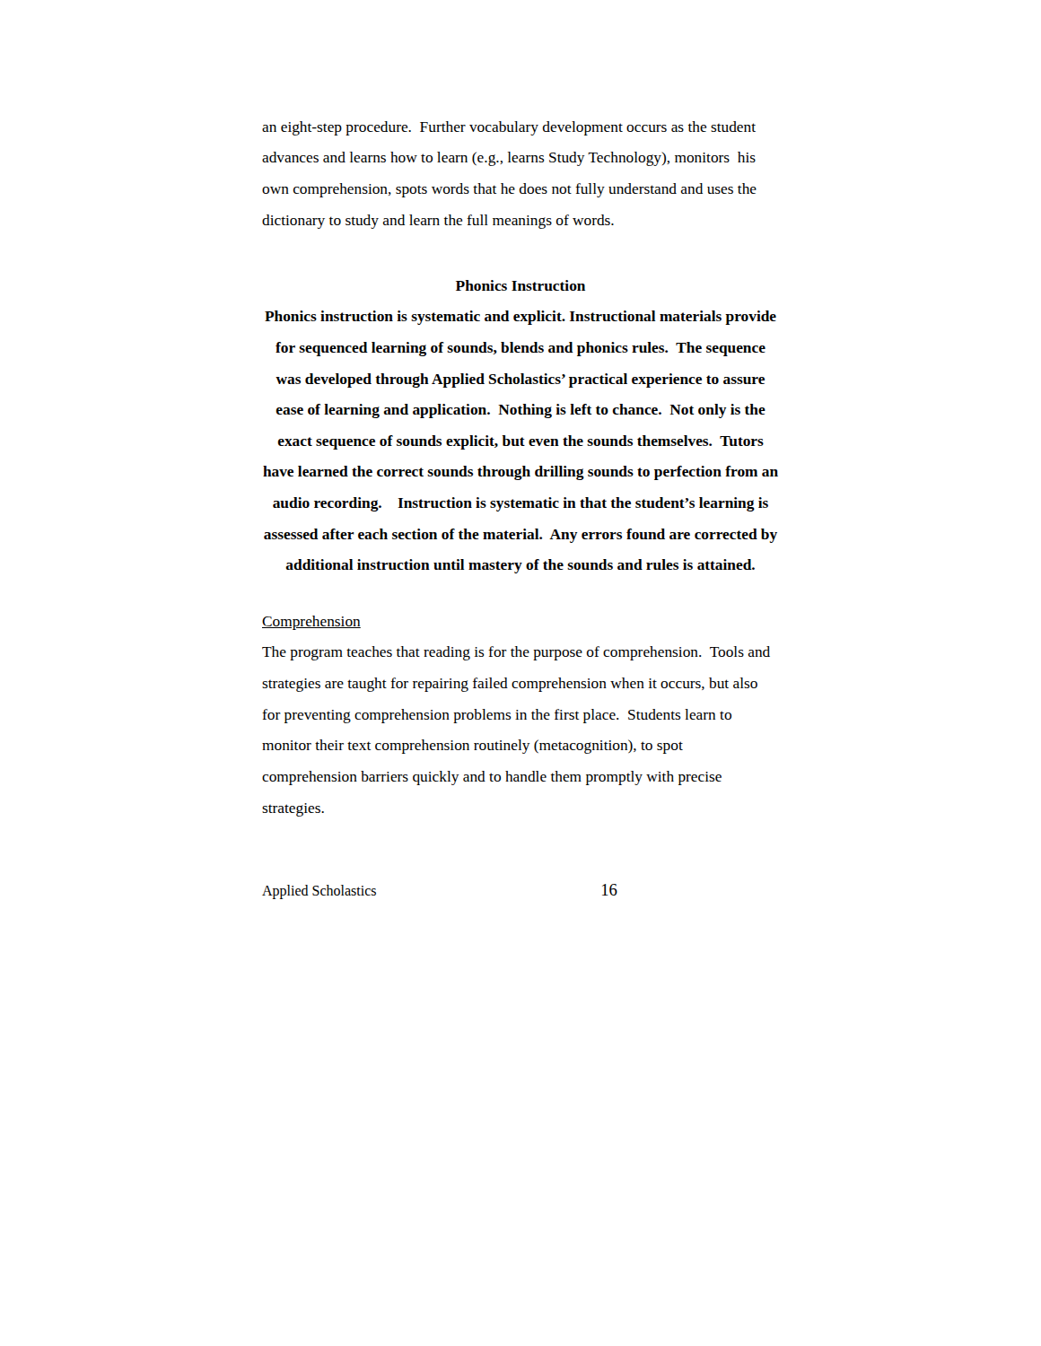an eight-step procedure. Further vocabulary development occurs as the student advances and learns how to learn (e.g., learns Study Technology), monitors his own comprehension, spots words that he does not fully understand and uses the dictionary to study and learn the full meanings of words.
Phonics Instruction
Phonics instruction is systematic and explicit. Instructional materials provide for sequenced learning of sounds, blends and phonics rules. The sequence was developed through Applied Scholastics’ practical experience to assure ease of learning and application. Nothing is left to chance. Not only is the exact sequence of sounds explicit, but even the sounds themselves. Tutors have learned the correct sounds through drilling sounds to perfection from an audio recording. Instruction is systematic in that the student’s learning is assessed after each section of the material. Any errors found are corrected by additional instruction until mastery of the sounds and rules is attained.
Comprehension
The program teaches that reading is for the purpose of comprehension. Tools and strategies are taught for repairing failed comprehension when it occurs, but also for preventing comprehension problems in the first place. Students learn to monitor their text comprehension routinely (metacognition), to spot comprehension barriers quickly and to handle them promptly with precise strategies.
Applied Scholastics 16